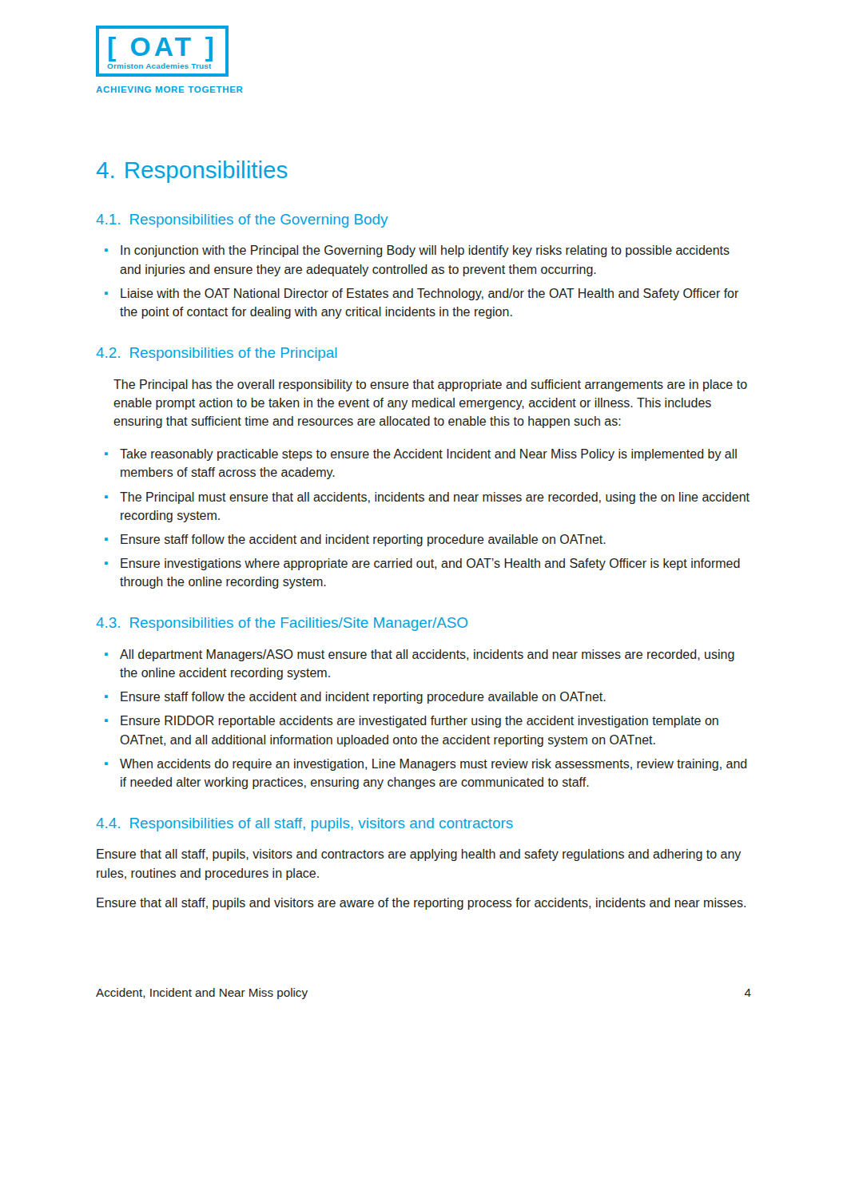[ OAT ] Ormiston Academies Trust
ACHIEVING MORE TOGETHER
4. Responsibilities
4.1. Responsibilities of the Governing Body
In conjunction with the Principal the Governing Body will help identify key risks relating to possible accidents and injuries and ensure they are adequately controlled as to prevent them occurring.
Liaise with the OAT National Director of Estates and Technology, and/or the OAT Health and Safety Officer for the point of contact for dealing with any critical incidents in the region.
4.2. Responsibilities of the Principal
The Principal has the overall responsibility to ensure that appropriate and sufficient arrangements are in place to enable prompt action to be taken in the event of any medical emergency, accident or illness. This includes ensuring that sufficient time and resources are allocated to enable this to happen such as:
Take reasonably practicable steps to ensure the Accident Incident and Near Miss Policy is implemented by all members of staff across the academy.
The Principal must ensure that all accidents, incidents and near misses are recorded, using the on line accident recording system.
Ensure staff follow the accident and incident reporting procedure available on OATnet.
Ensure investigations where appropriate are carried out, and OAT’s Health and Safety Officer is kept informed through the online recording system.
4.3. Responsibilities of the Facilities/Site Manager/ASO
All department Managers/ASO must ensure that all accidents, incidents and near misses are recorded, using the online accident recording system.
Ensure staff follow the accident and incident reporting procedure available on OATnet.
Ensure RIDDOR reportable accidents are investigated further using the accident investigation template on OATnet, and all additional information uploaded onto the accident reporting system on OATnet.
When accidents do require an investigation, Line Managers must review risk assessments, review training, and if needed alter working practices, ensuring any changes are communicated to staff.
4.4. Responsibilities of all staff, pupils, visitors and contractors
Ensure that all staff, pupils, visitors and contractors are applying health and safety regulations and adhering to any rules, routines and procedures in place.
Ensure that all staff, pupils and visitors are aware of the reporting process for accidents, incidents and near misses.
Accident, Incident and Near Miss policy 4